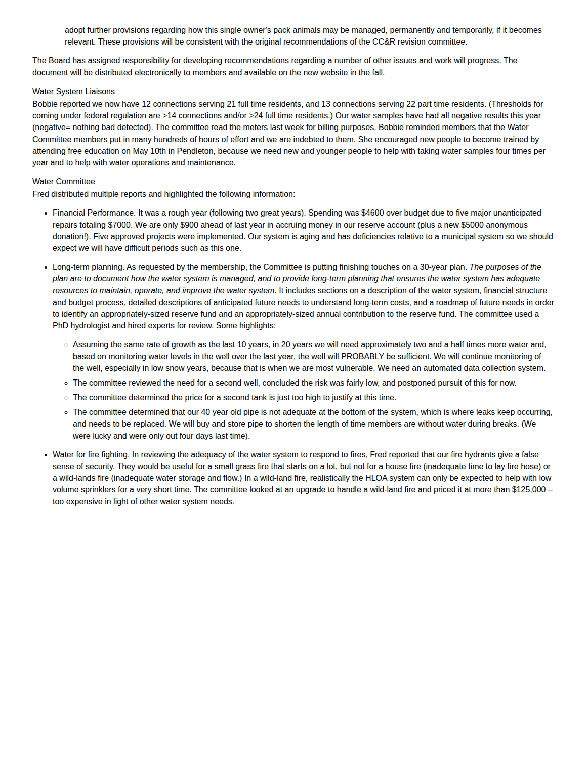adopt further provisions regarding how this single owner's pack animals may be managed, permanently and temporarily, if it becomes relevant. These provisions will be consistent with the original recommendations of the CC&R revision committee.
The Board has assigned responsibility for developing recommendations regarding a number of other issues and work will progress. The document will be distributed electronically to members and available on the new website in the fall.
Water System Liaisons
Bobbie reported we now have 12 connections serving 21 full time residents, and 13 connections serving 22 part time residents. (Thresholds for coming under federal regulation are >14 connections and/or >24 full time residents.) Our water samples have had all negative results this year (negative= nothing bad detected). The committee read the meters last week for billing purposes. Bobbie reminded members that the Water Committee members put in many hundreds of hours of effort and we are indebted to them. She encouraged new people to become trained by attending free education on May 10th in Pendleton, because we need new and younger people to help with taking water samples four times per year and to help with water operations and maintenance.
Water Committee
Fred distributed multiple reports and highlighted the following information:
Financial Performance. It was a rough year (following two great years). Spending was $4600 over budget due to five major unanticipated repairs totaling $7000. We are only $900 ahead of last year in accruing money in our reserve account (plus a new $5000 anonymous donation!). Five approved projects were implemented. Our system is aging and has deficiencies relative to a municipal system so we should expect we will have difficult periods such as this one.
Long-term planning. As requested by the membership, the Committee is putting finishing touches on a 30-year plan. The purposes of the plan are to document how the water system is managed, and to provide long-term planning that ensures the water system has adequate resources to maintain, operate, and improve the water system. It includes sections on a description of the water system, financial structure and budget process, detailed descriptions of anticipated future needs to understand long-term costs, and a roadmap of future needs in order to identify an appropriately-sized reserve fund and an appropriately-sized annual contribution to the reserve fund. The committee used a PhD hydrologist and hired experts for review. Some highlights:
Assuming the same rate of growth as the last 10 years, in 20 years we will need approximately two and a half times more water and, based on monitoring water levels in the well over the last year, the well will PROBABLY be sufficient. We will continue monitoring of the well, especially in low snow years, because that is when we are most vulnerable. We need an automated data collection system.
The committee reviewed the need for a second well, concluded the risk was fairly low, and postponed pursuit of this for now.
The committee determined the price for a second tank is just too high to justify at this time.
The committee determined that our 40 year old pipe is not adequate at the bottom of the system, which is where leaks keep occurring, and needs to be replaced. We will buy and store pipe to shorten the length of time members are without water during breaks. (We were lucky and were only out four days last time).
Water for fire fighting. In reviewing the adequacy of the water system to respond to fires, Fred reported that our fire hydrants give a false sense of security. They would be useful for a small grass fire that starts on a lot, but not for a house fire (inadequate time to lay fire hose) or a wild-lands fire (inadequate water storage and flow.) In a wild-land fire, realistically the HLOA system can only be expected to help with low volume sprinklers for a very short time. The committee looked at an upgrade to handle a wild-land fire and priced it at more than $125,000 – too expensive in light of other water system needs.